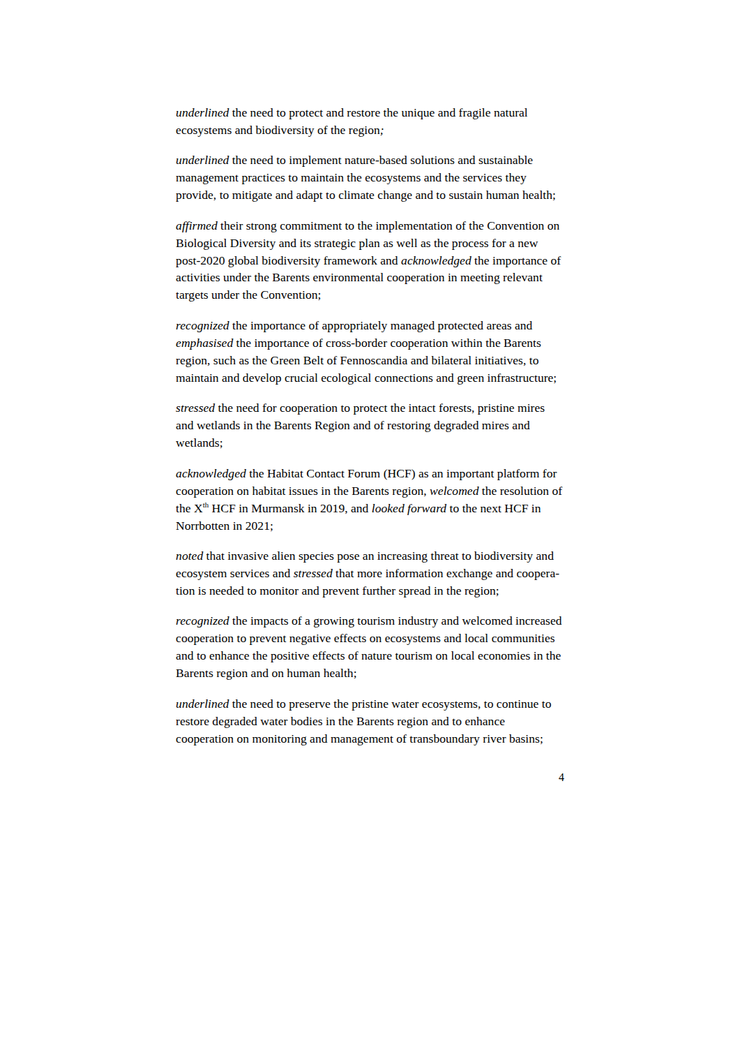underlined the need to protect and restore the unique and fragile natural ecosystems and biodiversity of the region;
underlined the need to implement nature-based solutions and sustainable management practices to maintain the ecosystems and the services they provide, to mitigate and adapt to climate change and to sustain human health;
affirmed their strong commitment to the implementation of the Convention on Biological Diversity and its strategic plan as well as the process for a new post-2020 global biodiversity framework and acknowledged the importance of activities under the Barents environmental cooperation in meeting relevant targets under the Convention;
recognized the importance of appropriately managed protected areas and emphasised the importance of cross-border cooperation within the Barents region, such as the Green Belt of Fennoscandia and bilateral initiatives, to maintain and develop crucial ecological connections and green infrastructure;
stressed the need for cooperation to protect the intact forests, pristine mires and wetlands in the Barents Region and of restoring degraded mires and wetlands;
acknowledged the Habitat Contact Forum (HCF) as an important platform for cooperation on habitat issues in the Barents region, welcomed the resolution of the Xth HCF in Murmansk in 2019, and looked forward to the next HCF in Norrbotten in 2021;
noted that invasive alien species pose an increasing threat to biodiversity and ecosystem services and stressed that more information exchange and coopera-tion is needed to monitor and prevent further spread in the region;
recognized the impacts of a growing tourism industry and welcomed increased cooperation to prevent negative effects on ecosystems and local communities and to enhance the positive effects of nature tourism on local economies in the Barents region and on human health;
underlined the need to preserve the pristine water ecosystems, to continue to restore degraded water bodies in the Barents region and to enhance cooperation on monitoring and management of transboundary river basins;
4